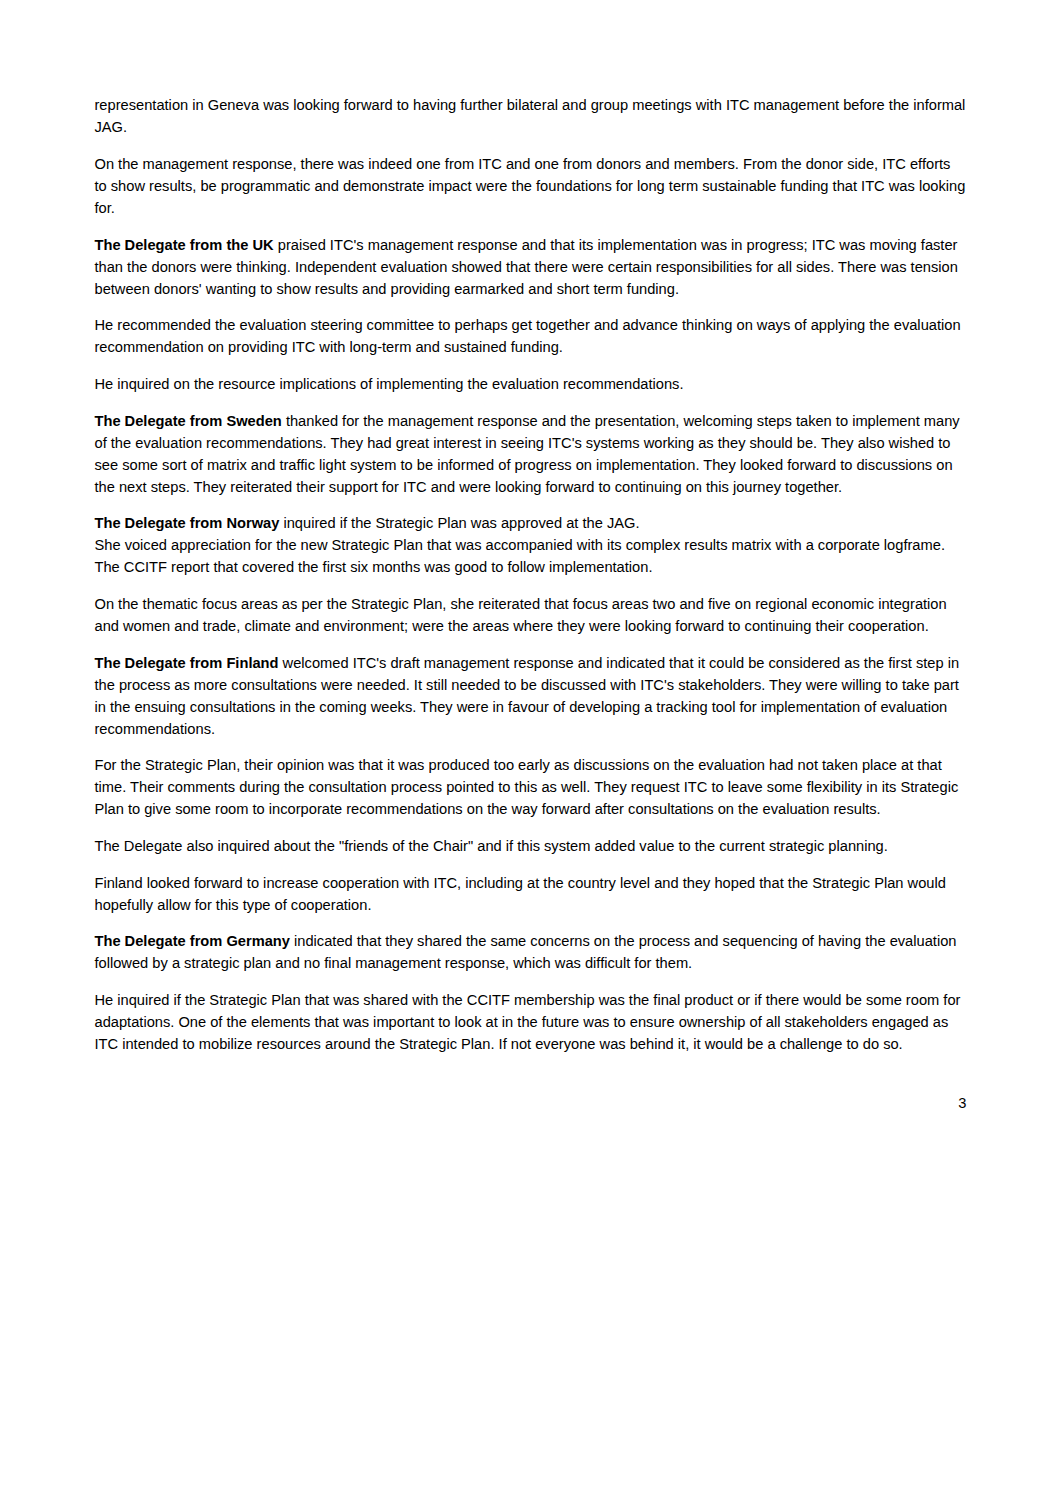representation in Geneva was looking forward to having further bilateral and group meetings with ITC management before the informal JAG.
On the management response, there was indeed one from ITC and one from donors and members. From the donor side, ITC efforts to show results, be programmatic and demonstrate impact were the foundations for long term sustainable funding that ITC was looking for.
The Delegate from the UK praised ITC's management response and that its implementation was in progress; ITC was moving faster than the donors were thinking. Independent evaluation showed that there were certain responsibilities for all sides. There was tension between donors' wanting to show results and providing earmarked and short term funding.
He recommended the evaluation steering committee to perhaps get together and advance thinking on ways of applying the evaluation recommendation on providing ITC with long-term and sustained funding.
He inquired on the resource implications of implementing the evaluation recommendations.
The Delegate from Sweden thanked for the management response and the presentation, welcoming steps taken to implement many of the evaluation recommendations. They had great interest in seeing ITC's systems working as they should be. They also wished to see some sort of matrix and traffic light system to be informed of progress on implementation. They looked forward to discussions on the next steps. They reiterated their support for ITC and were looking forward to continuing on this journey together.
The Delegate from Norway inquired if the Strategic Plan was approved at the JAG.
She voiced appreciation for the new Strategic Plan that was accompanied with its complex results matrix with a corporate logframe. The CCITF report that covered the first six months was good to follow implementation.
On the thematic focus areas as per the Strategic Plan, she reiterated that focus areas two and five on regional economic integration and women and trade, climate and environment; were the areas where they were looking forward to continuing their cooperation.
The Delegate from Finland welcomed ITC's draft management response and indicated that it could be considered as the first step in the process as more consultations were needed. It still needed to be discussed with ITC's stakeholders. They were willing to take part in the ensuing consultations in the coming weeks. They were in favour of developing a tracking tool for implementation of evaluation recommendations.
For the Strategic Plan, their opinion was that it was produced too early as discussions on the evaluation had not taken place at that time. Their comments during the consultation process pointed to this as well. They request ITC to leave some flexibility in its Strategic Plan to give some room to incorporate recommendations on the way forward after consultations on the evaluation results.
The Delegate also inquired about the "friends of the Chair" and if this system added value to the current strategic planning.
Finland looked forward to increase cooperation with ITC, including at the country level and they hoped that the Strategic Plan would hopefully allow for this type of cooperation.
The Delegate from Germany indicated that they shared the same concerns on the process and sequencing of having the evaluation followed by a strategic plan and no final management response, which was difficult for them.
He inquired if the Strategic Plan that was shared with the CCITF membership was the final product or if there would be some room for adaptations. One of the elements that was important to look at in the future was to ensure ownership of all stakeholders engaged as ITC intended to mobilize resources around the Strategic Plan. If not everyone was behind it, it would be a challenge to do so.
3